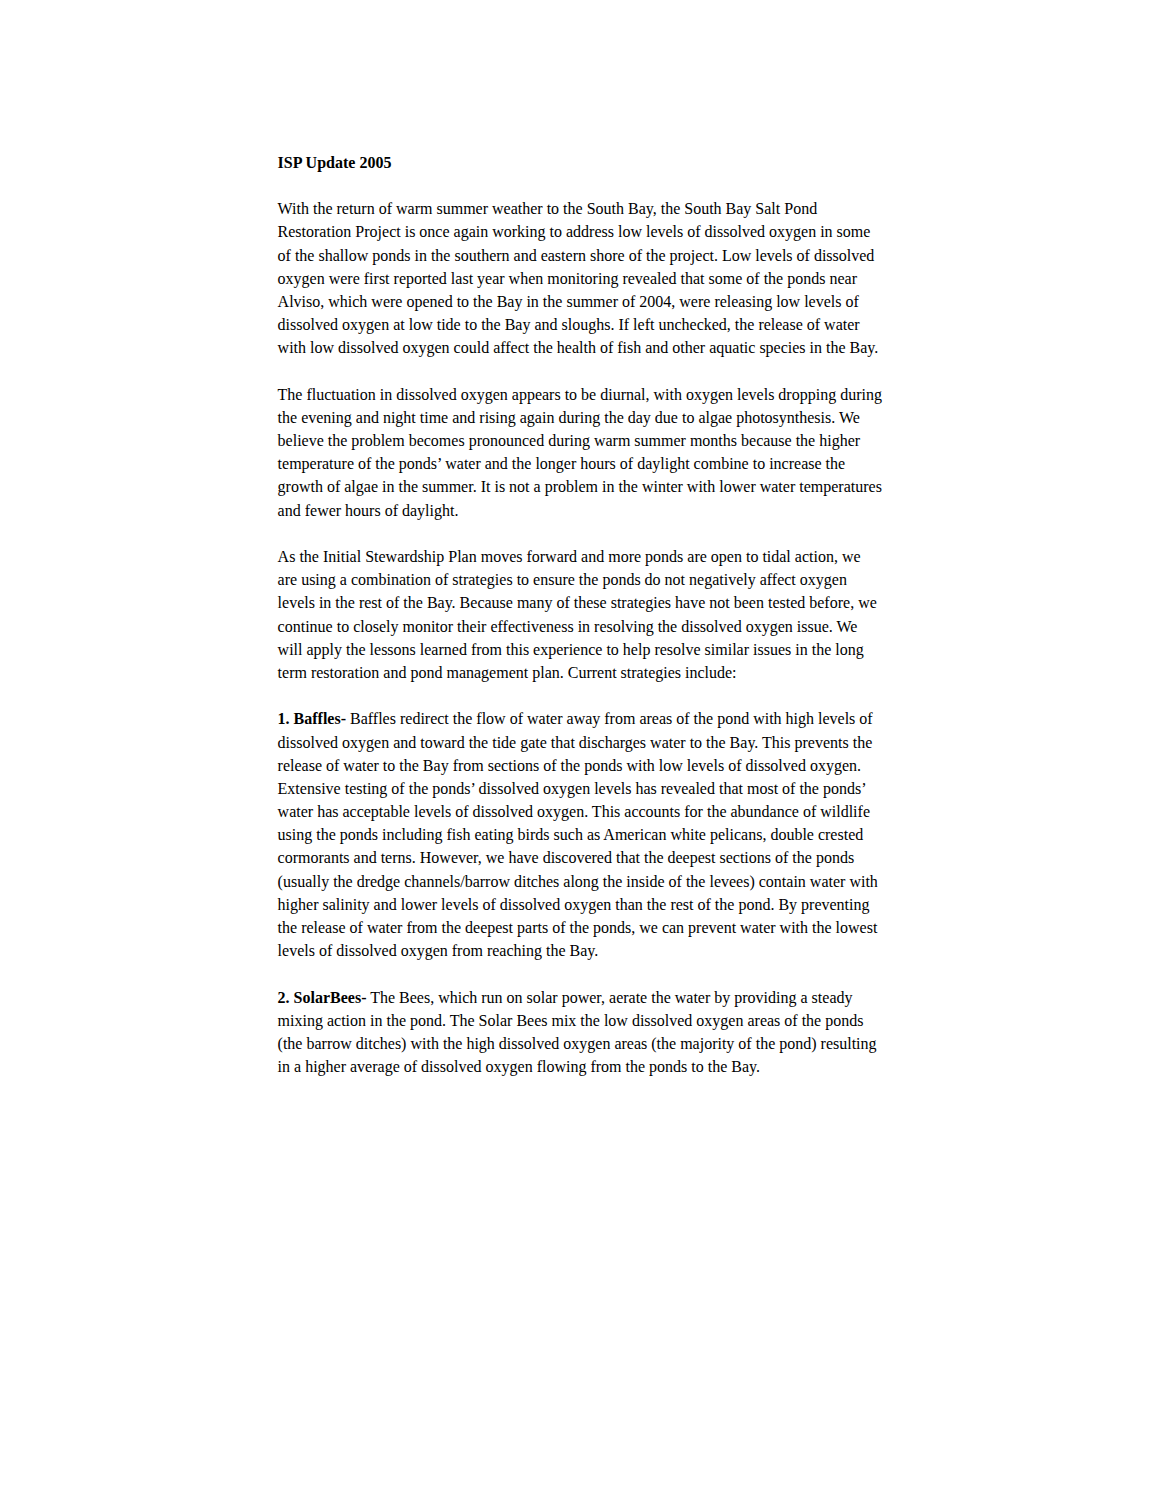ISP Update 2005
With the return of warm summer weather to the South Bay, the South Bay Salt Pond Restoration Project is once again working to address low levels of dissolved oxygen in some of the shallow ponds in the southern and eastern shore of the project. Low levels of dissolved oxygen were first reported last year when monitoring revealed that some of the ponds near Alviso, which were opened to the Bay in the summer of 2004, were releasing low levels of dissolved oxygen at low tide to the Bay and sloughs. If left unchecked, the release of water with low dissolved oxygen could affect the health of fish and other aquatic species in the Bay.
The fluctuation in dissolved oxygen appears to be diurnal, with oxygen levels dropping during the evening and night time and rising again during the day due to algae photosynthesis. We believe the problem becomes pronounced during warm summer months because the higher temperature of the ponds’ water and the longer hours of daylight combine to increase the growth of algae in the summer. It is not a problem in the winter with lower water temperatures and fewer hours of daylight.
As the Initial Stewardship Plan moves forward and more ponds are open to tidal action, we are using a combination of strategies to ensure the ponds do not negatively affect oxygen levels in the rest of the Bay. Because many of these strategies have not been tested before, we continue to closely monitor their effectiveness in resolving the dissolved oxygen issue. We will apply the lessons learned from this experience to help resolve similar issues in the long term restoration and pond management plan. Current strategies include:
1. Baffles- Baffles redirect the flow of water away from areas of the pond with high levels of dissolved oxygen and toward the tide gate that discharges water to the Bay. This prevents the release of water to the Bay from sections of the ponds with low levels of dissolved oxygen. Extensive testing of the ponds’ dissolved oxygen levels has revealed that most of the ponds’ water has acceptable levels of dissolved oxygen. This accounts for the abundance of wildlife using the ponds including fish eating birds such as American white pelicans, double crested cormorants and terns. However, we have discovered that the deepest sections of the ponds (usually the dredge channels/barrow ditches along the inside of the levees) contain water with higher salinity and lower levels of dissolved oxygen than the rest of the pond. By preventing the release of water from the deepest parts of the ponds, we can prevent water with the lowest levels of dissolved oxygen from reaching the Bay.
2. SolarBees- The Bees, which run on solar power, aerate the water by providing a steady mixing action in the pond. The Solar Bees mix the low dissolved oxygen areas of the ponds (the barrow ditches) with the high dissolved oxygen areas (the majority of the pond) resulting in a higher average of dissolved oxygen flowing from the ponds to the Bay.